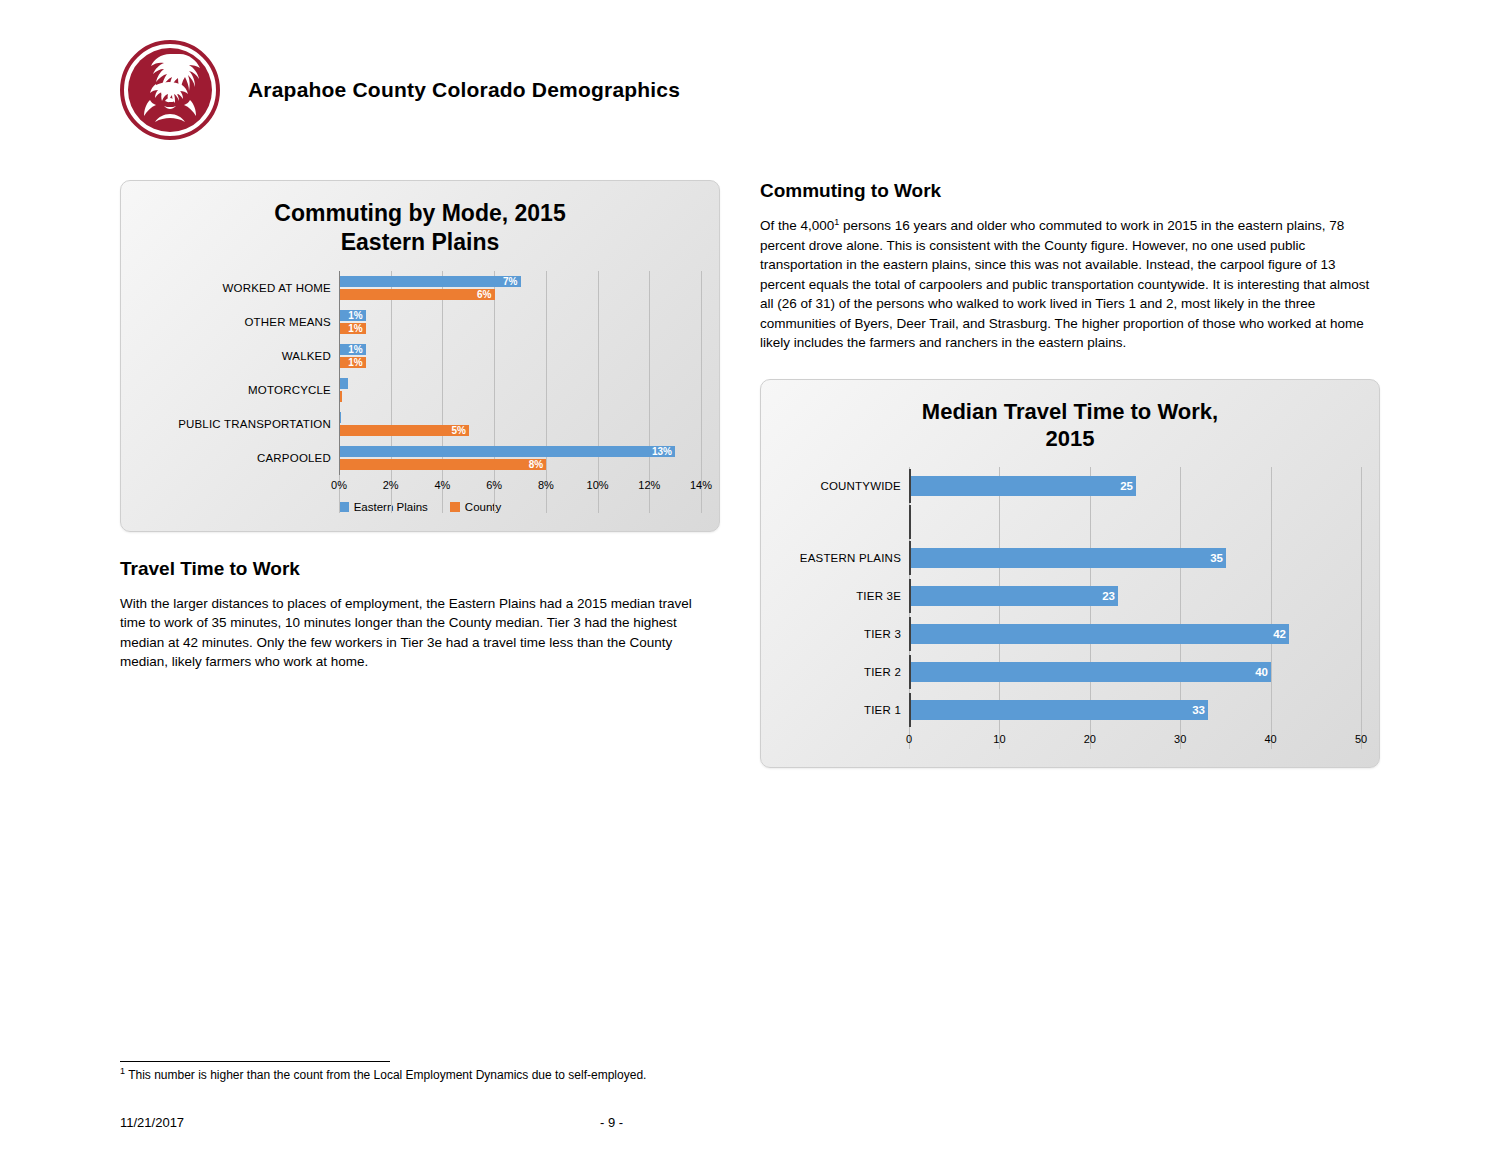Arapahoe County Colorado Demographics
Commuting by Mode, 2015
Eastern Plains
Worked at Home
7%
6%
Other Means
1%
1%
Walked
1%
1%
Motorcycle
Public Transportation
5%
Carpooled
13%
8%
0% 2% 4% 6% 8% 10% 12% 14%
Eastern Plains
County
Travel Time to Work
With the larger distances to places of employment, the Eastern Plains had a 2015 median travel time to work of 35 minutes, 10 minutes longer than the County median. Tier 3 had the highest median at 42 minutes. Only the few workers in Tier 3e had a travel time less than the County median, likely farmers who work at home.
Commuting to Work
Of the 4,0001 persons 16 years and older who commuted to work in 2015 in the eastern plains, 78 percent drove alone. This is consistent with the County figure. However, no one used public transportation in the eastern plains, since this was not available. Instead, the carpool figure of 13 percent equals the total of carpoolers and public transportation countywide. It is interesting that almost all (26 of 31) of the persons who walked to work lived in Tiers 1 and 2, most likely in the three communities of Byers, Deer Trail, and Strasburg. The higher proportion of those who worked at home likely includes the farmers and ranchers in the eastern plains.
Median Travel Time to Work,
2015
COUNTYWIDE
25
EASTERN PLAINS
35
TIER 3E
23
TIER 3
42
TIER 2
40
TIER 1
33
0 10 20 30 40 50
1 This number is higher than the count from the Local Employment Dynamics due to self-employed.
11/21/2017
- 9 -